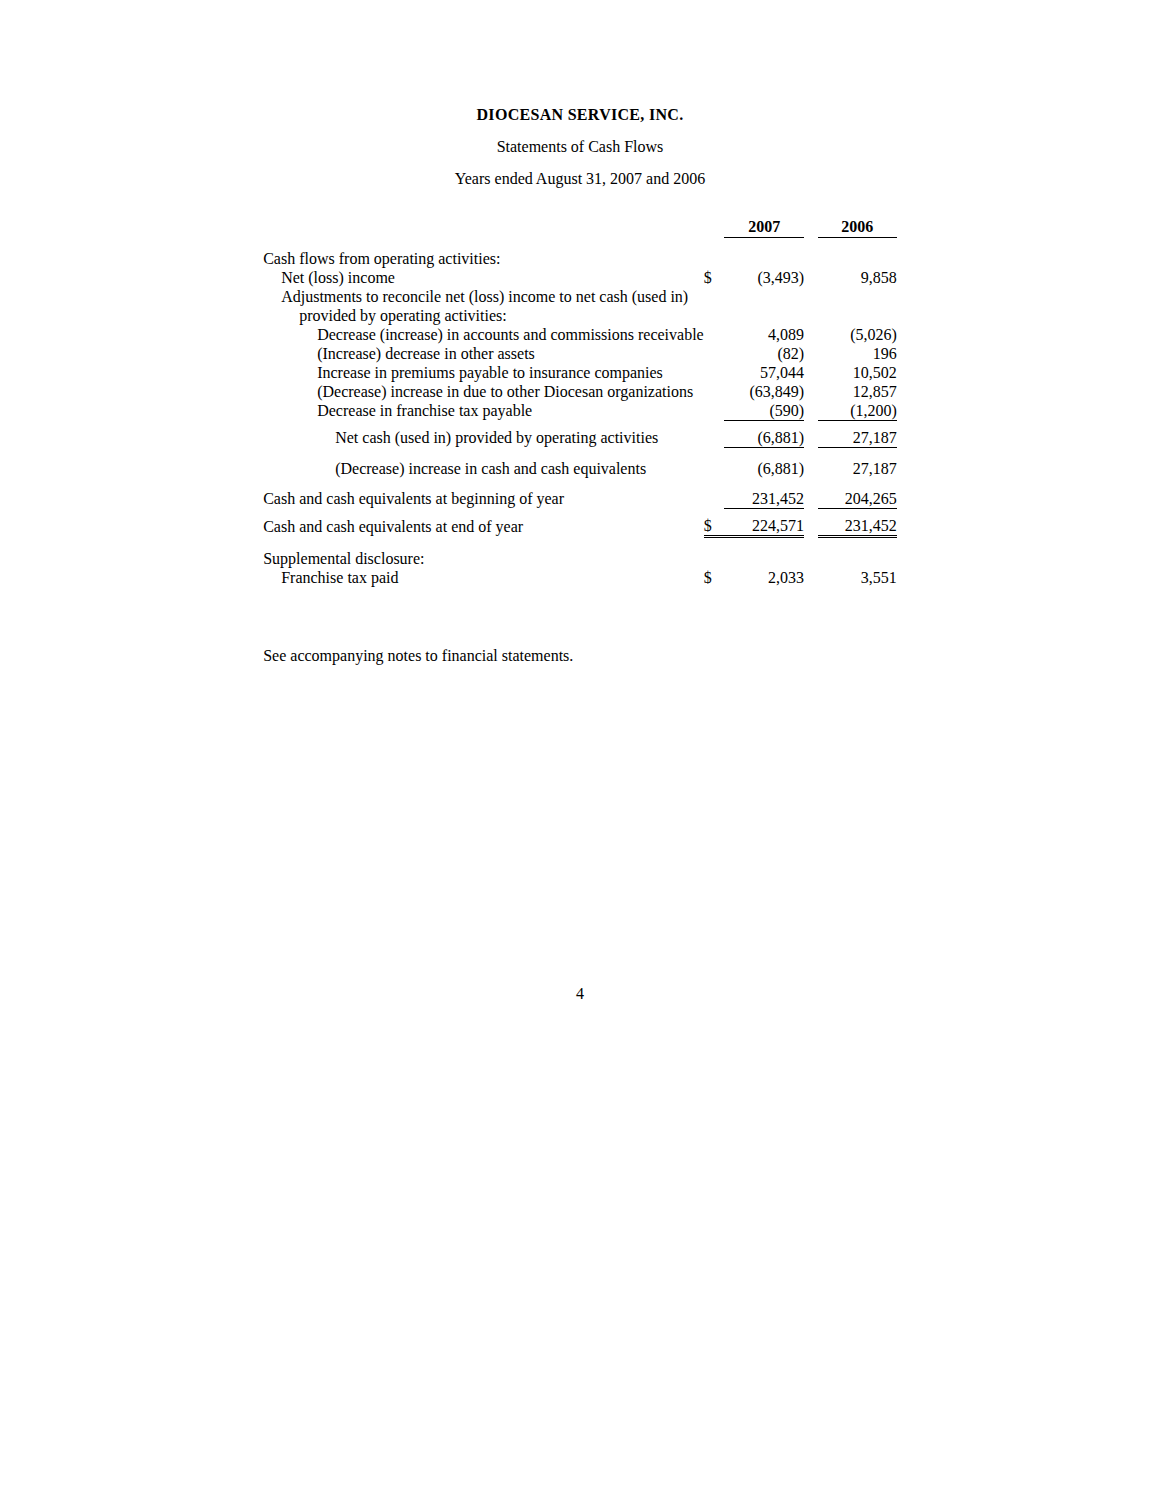DIOCESAN SERVICE, INC.
Statements of Cash Flows
Years ended August 31, 2007 and 2006
| | | 2007 | | 2006 |
| Cash flows from operating activities: | | | | |
| Net (loss) income | $ | (3,493) | | 9,858 |
| Adjustments to reconcile net (loss) income to net cash (used in) | | | | |
| provided by operating activities: | | | | |
| Decrease (increase) in accounts and commissions receivable | | 4,089 | | (5,026) |
| (Increase) decrease in other assets | | (82) | | 196 |
| Increase in premiums payable to insurance companies | | 57,044 | | 10,502 |
| (Decrease) increase in due to other Diocesan organizations | | (63,849) | | 12,857 |
| Decrease in franchise tax payable | | (590) | | (1,200) |
| Net cash (used in) provided by operating activities | | (6,881) | | 27,187 |
| (Decrease) increase in cash and cash equivalents | | (6,881) | | 27,187 |
| Cash and cash equivalents at beginning of year | | 231,452 | | 204,265 |
| Cash and cash equivalents at end of year | $ | 224,571 | | 231,452 |
| Supplemental disclosure: | | | | |
| Franchise tax paid | $ | 2,033 | | 3,551 |
See accompanying notes to financial statements.
4